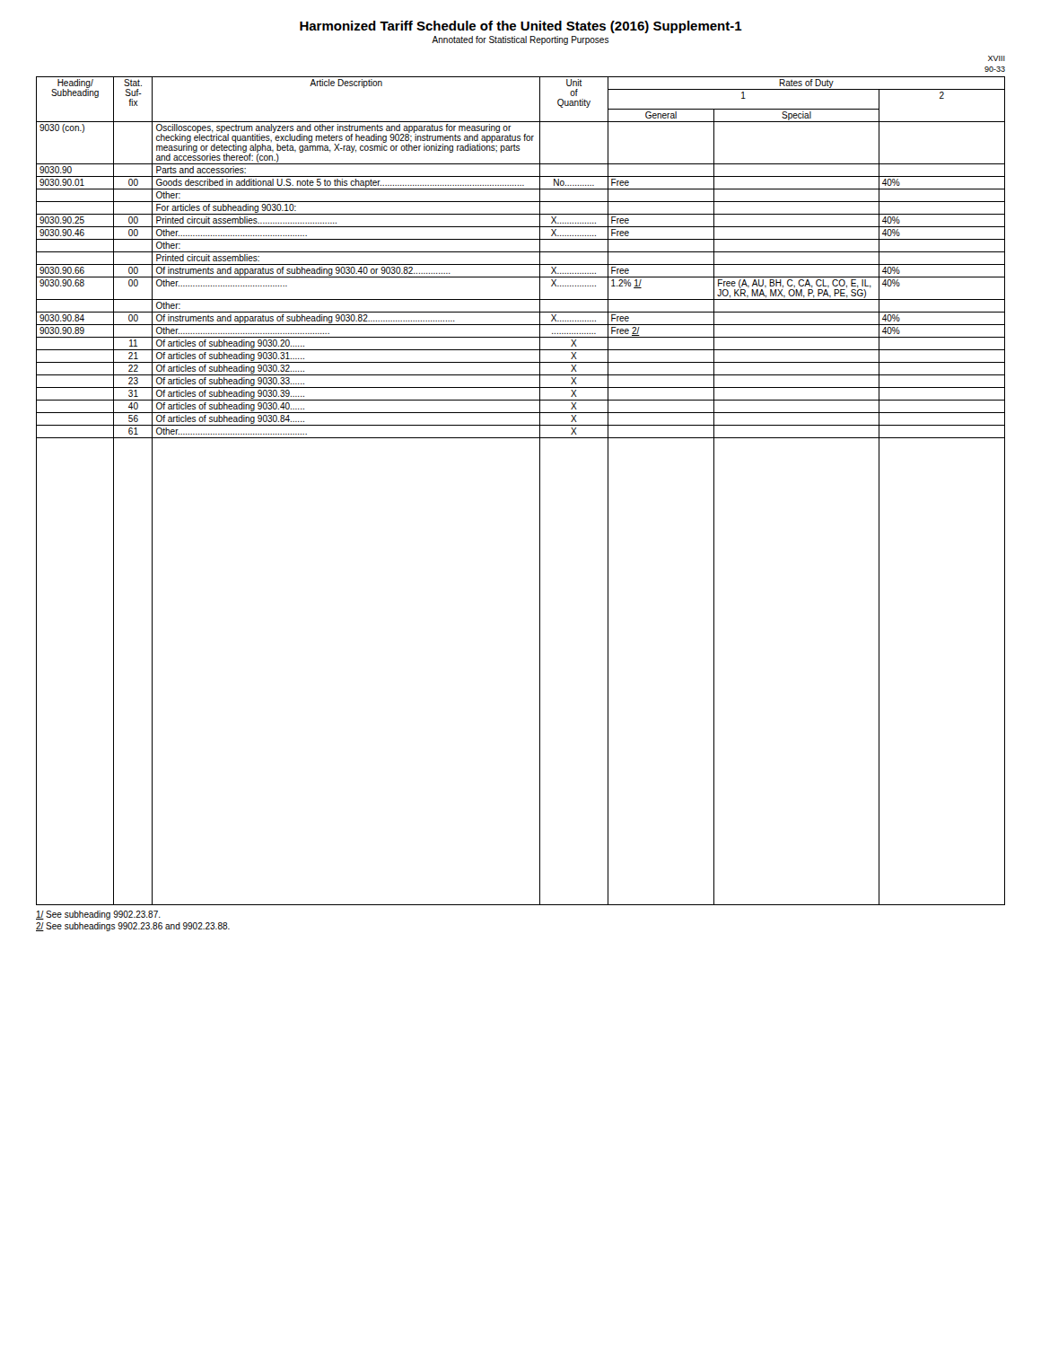Harmonized Tariff Schedule of the United States (2016) Supplement-1
Annotated for Statistical Reporting Purposes
XVIII
90-33
| Heading/ Subheading | Stat. Suf- fix | Article Description | Unit of Quantity | Rates of Duty |
| --- | --- | --- | --- | --- |
| 1 | 2 |
| | | | | General | Special |
| 9030 (con.) | | Oscilloscopes, spectrum analyzers and other instruments and apparatus for measuring or checking electrical quantities, excluding meters of heading 9028; instruments and apparatus for measuring or detecting alpha, beta, gamma, X-ray, cosmic or other ionizing radiations; parts and accessories thereof: (con.) | | | | |
| 9030.90 | | Parts and accessories: | | | | |
| 9030.90.01 | 00 | Goods described in additional U.S. note 5 to this chapter .......................................................... | No ............ | Free | | 40% |
| | | Other: | | | | |
| | | For articles of subheading 9030.10: | | | | |
| 9030.90.25 | 00 | Printed circuit assemblies ................................ | X ................ | Free | | 40% |
| 9030.90.46 | 00 | Other .................................................... | X ................ | Free | | 40% |
| | | Other: | | | | |
| | | Printed circuit assemblies: | | | | |
| 9030.90.66 | 00 | Of instruments and apparatus of subheading 9030.40 or 9030.82 ............... | X ................ | Free | | 40% |
| 9030.90.68 | 00 | Other ............................................ | X ................ | 1.2% 1/ | Free (A, AU, BH, C, CA, CL, CO, E, IL, JO, KR, MA, MX, OM, P, PA, PE, SG) | 40% |
| | | Other: | | | | |
| 9030.90.84 | 00 | Of instruments and apparatus of subheading 9030.82 ................................... | X ................ | Free | | 40% |
| 9030.90.89 | | Other ............................................................. | .................. | Free 2/ | | 40% |
| | 11 | Of articles of subheading 9030.20 ...... | X | | | |
| | 21 | Of articles of subheading 9030.31 ...... | X | | | |
| | 22 | Of articles of subheading 9030.32 ...... | X | | | |
| | 23 | Of articles of subheading 9030.33 ...... | X | | | |
| | 31 | Of articles of subheading 9030.39 ...... | X | | | |
| | 40 | Of articles of subheading 9030.40 ...... | X | | | |
| | 56 | Of articles of subheading 9030.84 ...... | X | | | |
| | 61 | Other .................................................... | X | | | |
1/ See subheading 9902.23.87.
2/ See subheadings 9902.23.86 and 9902.23.88.